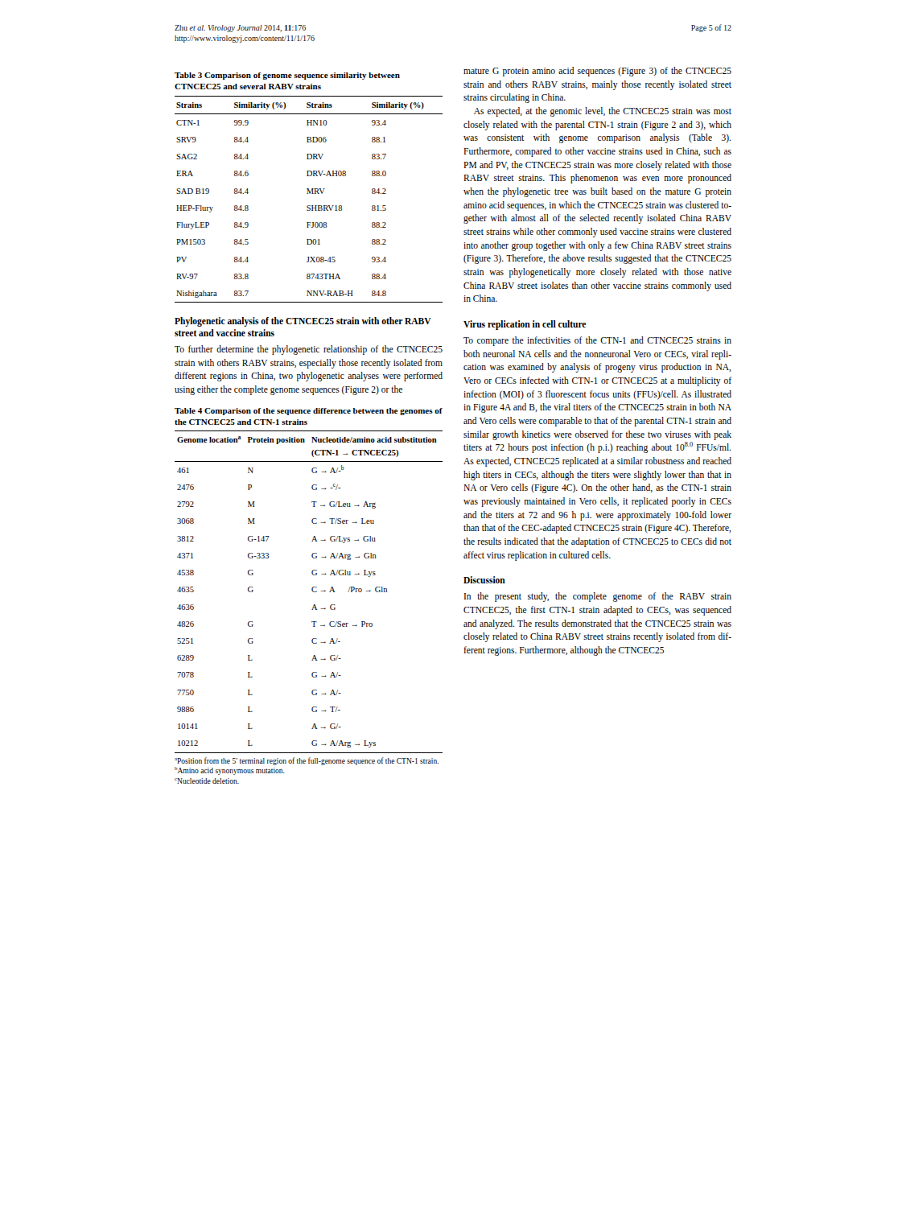Zhu et al. Virology Journal 2014, 11:176
http://www.virologyj.com/content/11/1/176
Page 5 of 12
Table 3 Comparison of genome sequence similarity between CTNCEC25 and several RABV strains
| Strains | Similarity (%) | Strains | Similarity (%) |
| --- | --- | --- | --- |
| CTN-1 | 99.9 | HN10 | 93.4 |
| SRV9 | 84.4 | BD06 | 88.1 |
| SAG2 | 84.4 | DRV | 83.7 |
| ERA | 84.6 | DRV-AH08 | 88.0 |
| SAD B19 | 84.4 | MRV | 84.2 |
| HEP-Flury | 84.8 | SHBRV18 | 81.5 |
| FluryLEP | 84.9 | FJ008 | 88.2 |
| PM1503 | 84.5 | D01 | 88.2 |
| PV | 84.4 | JX08-45 | 93.4 |
| RV-97 | 83.8 | 8743THA | 88.4 |
| Nishigahara | 83.7 | NNV-RAB-H | 84.8 |
Phylogenetic analysis of the CTNCEC25 strain with other RABV street and vaccine strains
To further determine the phylogenetic relationship of the CTNCEC25 strain with others RABV strains, especially those recently isolated from different regions in China, two phylogenetic analyses were performed using either the complete genome sequences (Figure 2) or the
Table 4 Comparison of the sequence difference between the genomes of the CTNCEC25 and CTN-1 strains
| Genome location a | Protein position | Nucleotide/amino acid substitution (CTN-1 → CTNCEC25) |
| --- | --- | --- |
| 461 | N | G → A/- b |
| 2476 | P | G → - c /- |
| 2792 | M | T → G/Leu → Arg |
| 3068 | M | C → T/Ser → Leu |
| 3812 | G-147 | A → G/Lys → Glu |
| 4371 | G-333 | G → A/Arg → Gln |
| 4538 | G | G → A/Glu → Lys |
| 4635 | G | C → A /Pro → Gln |
| 4636 | | A → G |
| 4826 | G | T → C/Ser → Pro |
| 5251 | G | C → A/- |
| 6289 | L | A → G/- |
| 7078 | L | G → A/- |
| 7750 | L | G → A/- |
| 9886 | L | G → T/- |
| 10141 | L | A → G/- |
| 10212 | L | G → A/Arg → Lys |
aPosition from the 5′ terminal region of the full-genome sequence of the CTN-1 strain.
bAmino acid synonymous mutation.
cNucleotide deletion.
mature G protein amino acid sequences (Figure 3) of the CTNCEC25 strain and others RABV strains, mainly those recently isolated street strains circulating in China.
As expected, at the genomic level, the CTNCEC25 strain was most closely related with the parental CTN-1 strain (Figure 2 and 3), which was consistent with genome comparison analysis (Table 3). Furthermore, compared to other vaccine strains used in China, such as PM and PV, the CTNCEC25 strain was more closely related with those RABV street strains. This phenomenon was even more pronounced when the phylogenetic tree was built based on the mature G protein amino acid sequences, in which the CTNCEC25 strain was clustered together with almost all of the selected recently isolated China RABV street strains while other commonly used vaccine strains were clustered into another group together with only a few China RABV street strains (Figure 3). Therefore, the above results suggested that the CTNCEC25 strain was phylogenetically more closely related with those native China RABV street isolates than other vaccine strains commonly used in China.
Virus replication in cell culture
To compare the infectivities of the CTN-1 and CTNCEC25 strains in both neuronal NA cells and the nonneuronal Vero or CECs, viral replication was examined by analysis of progeny virus production in NA, Vero or CECs infected with CTN-1 or CTNCEC25 at a multiplicity of infection (MOI) of 3 fluorescent focus units (FFUs)/cell. As illustrated in Figure 4A and B, the viral titers of the CTNCEC25 strain in both NA and Vero cells were comparable to that of the parental CTN-1 strain and similar growth kinetics were observed for these two viruses with peak titers at 72 hours post infection (h p.i.) reaching about 108.0 FFUs/ml. As expected, CTNCEC25 replicated at a similar robustness and reached high titers in CECs, although the titers were slightly lower than that in NA or Vero cells (Figure 4C). On the other hand, as the CTN-1 strain was previously maintained in Vero cells, it replicated poorly in CECs and the titers at 72 and 96 h p.i. were approximately 100-fold lower than that of the CEC-adapted CTNCEC25 strain (Figure 4C). Therefore, the results indicated that the adaptation of CTNCEC25 to CECs did not affect virus replication in cultured cells.
Discussion
In the present study, the complete genome of the RABV strain CTNCEC25, the first CTN-1 strain adapted to CECs, was sequenced and analyzed. The results demonstrated that the CTNCEC25 strain was closely related to China RABV street strains recently isolated from different regions. Furthermore, although the CTNCEC25